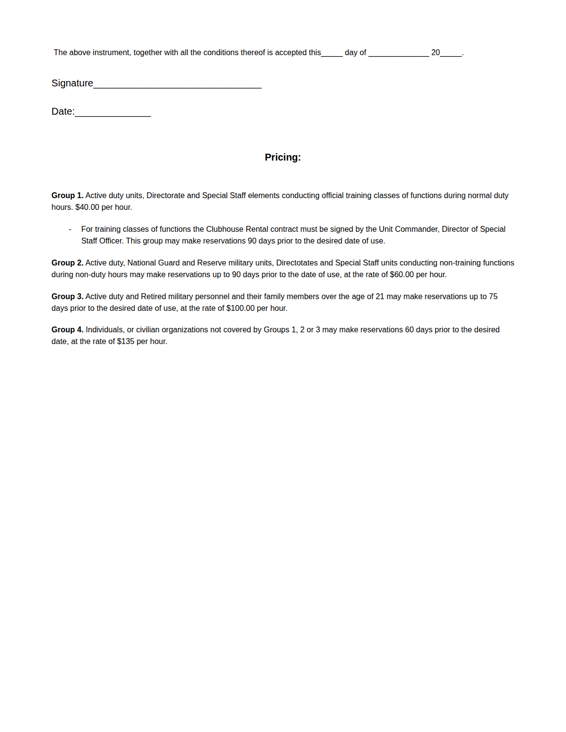The above instrument, together with all the conditions thereof is accepted this_____ day of ______________ 20_____.
Signature_______________________________
Date:______________
Pricing:
Group 1. Active duty units, Directorate and Special Staff elements conducting official training classes of functions during normal duty hours. $40.00 per hour.
For training classes of functions the Clubhouse Rental contract must be signed by the Unit Commander, Director of Special Staff Officer. This group may make reservations 90 days prior to the desired date of use.
Group 2. Active duty, National Guard and Reserve military units, Directotates and Special Staff units conducting non-training functions during non-duty hours may make reservations up to 90 days prior to the date of use, at the rate of $60.00 per hour.
Group 3. Active duty and Retired military personnel and their family members over the age of 21 may make reservations up to 75 days prior to the desired date of use, at the rate of $100.00 per hour.
Group 4. Individuals, or civilian organizations not covered by Groups 1, 2 or 3 may make reservations 60 days prior to the desired date, at the rate of $135 per hour.